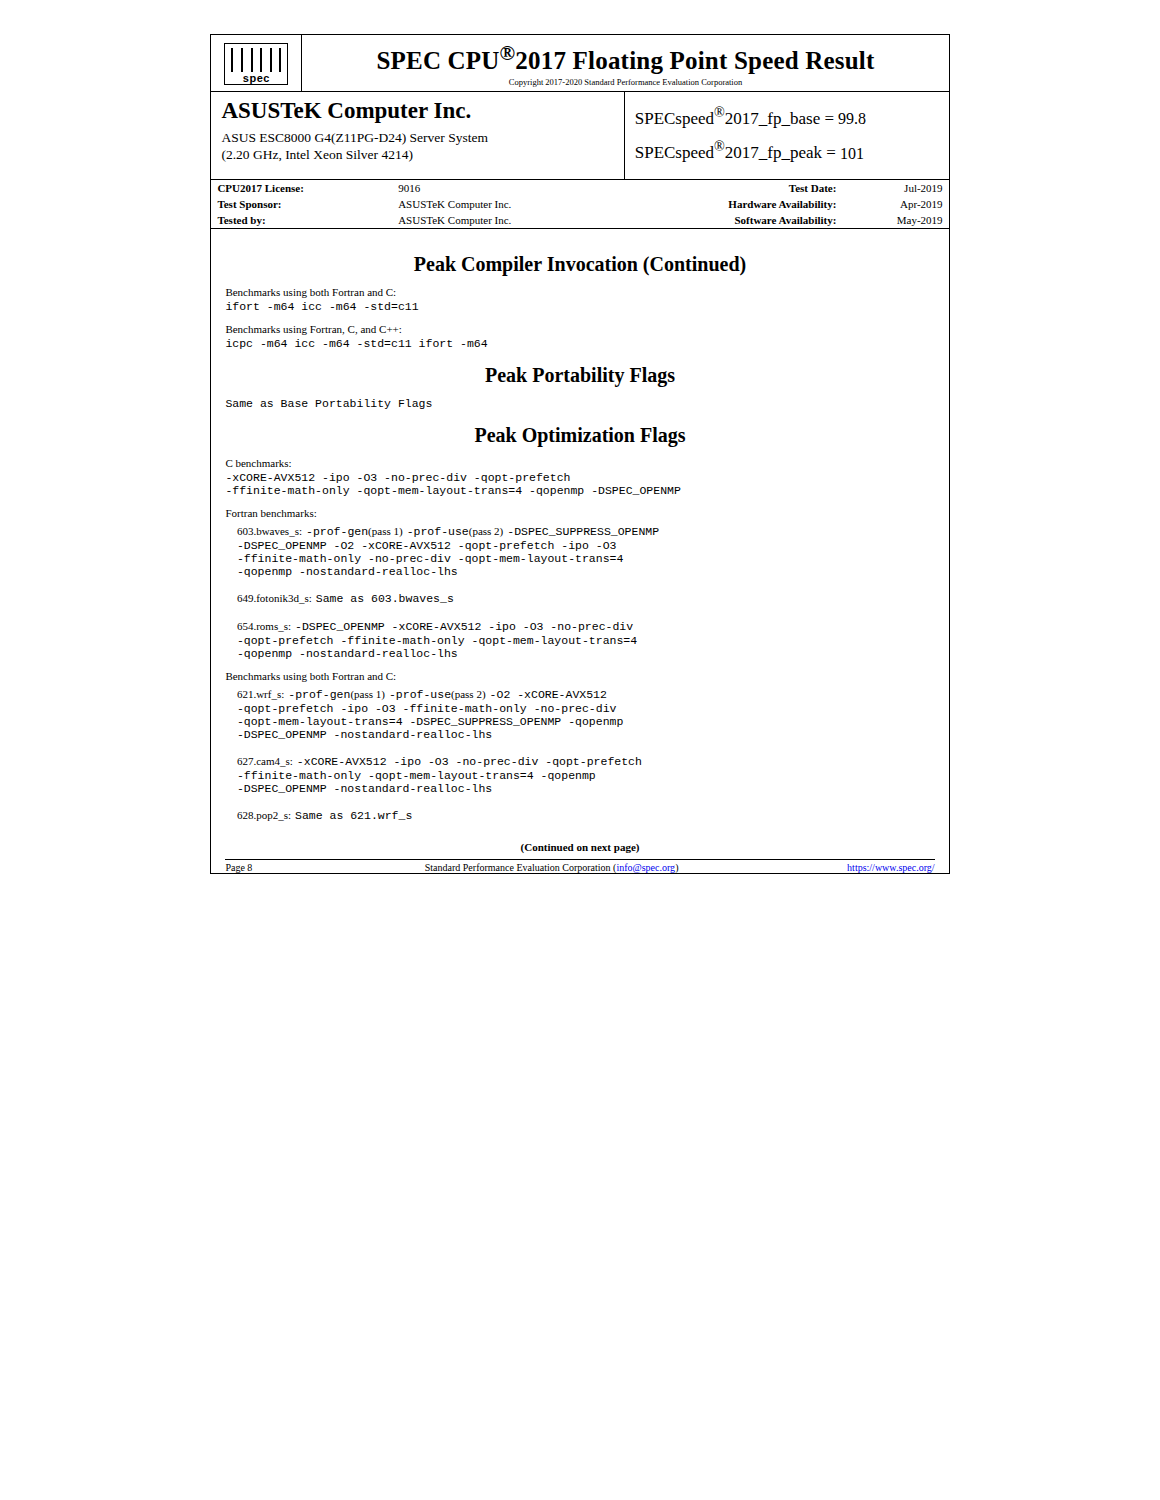spec
SPEC CPU®2017 Floating Point Speed Result
Copyright 2017-2020 Standard Performance Evaluation Corporation
ASUSTeK Computer Inc.
ASUS ESC8000 G4(Z11PG-D24) Server System
(2.20 GHz, Intel Xeon Silver 4214)
SPECspeed®2017_fp_base = 99.8
SPECspeed®2017_fp_peak = 101
| CPU2017 License: | 9016 | Test Date: | Jul-2019 |
| Test Sponsor: | ASUSTeK Computer Inc. | Hardware Availability: | Apr-2019 |
| Tested by: | ASUSTeK Computer Inc. | Software Availability: | May-2019 |
Peak Compiler Invocation (Continued)
Benchmarks using both Fortran and C:
ifort -m64 icc -m64 -std=c11
Benchmarks using Fortran, C, and C++:
icpc -m64 icc -m64 -std=c11 ifort -m64
Peak Portability Flags
Same as Base Portability Flags
Peak Optimization Flags
C benchmarks:
-xCORE-AVX512 -ipo -O3 -no-prec-div -qopt-prefetch
-ffinite-math-only -qopt-mem-layout-trans=4 -qopenmp -DSPEC_OPENMP
Fortran benchmarks:
603.bwaves_s: -prof-gen(pass 1) -prof-use(pass 2) -DSPEC_SUPPRESS_OPENMP
-DSPEC_OPENMP -O2 -xCORE-AVX512 -qopt-prefetch -ipo -O3
-ffinite-math-only -no-prec-div -qopt-mem-layout-trans=4
-qopenmp -nostandard-realloc-lhs
649.fotonik3d_s: Same as 603.bwaves_s
654.roms_s: -DSPEC_OPENMP -xCORE-AVX512 -ipo -O3 -no-prec-div
-qopt-prefetch -ffinite-math-only -qopt-mem-layout-trans=4
-qopenmp -nostandard-realloc-lhs
Benchmarks using both Fortran and C:
621.wrf_s: -prof-gen(pass 1) -prof-use(pass 2) -O2 -xCORE-AVX512
-qopt-prefetch -ipo -O3 -ffinite-math-only -no-prec-div
-qopt-mem-layout-trans=4 -DSPEC_SUPPRESS_OPENMP -qopenmp
-DSPEC_OPENMP -nostandard-realloc-lhs
627.cam4_s: -xCORE-AVX512 -ipo -O3 -no-prec-div -qopt-prefetch
-ffinite-math-only -qopt-mem-layout-trans=4 -qopenmp
-DSPEC_OPENMP -nostandard-realloc-lhs
628.pop2_s: Same as 621.wrf_s
(Continued on next page)
Page 8
Standard Performance Evaluation Corporation (info@spec.org)
https://www.spec.org/